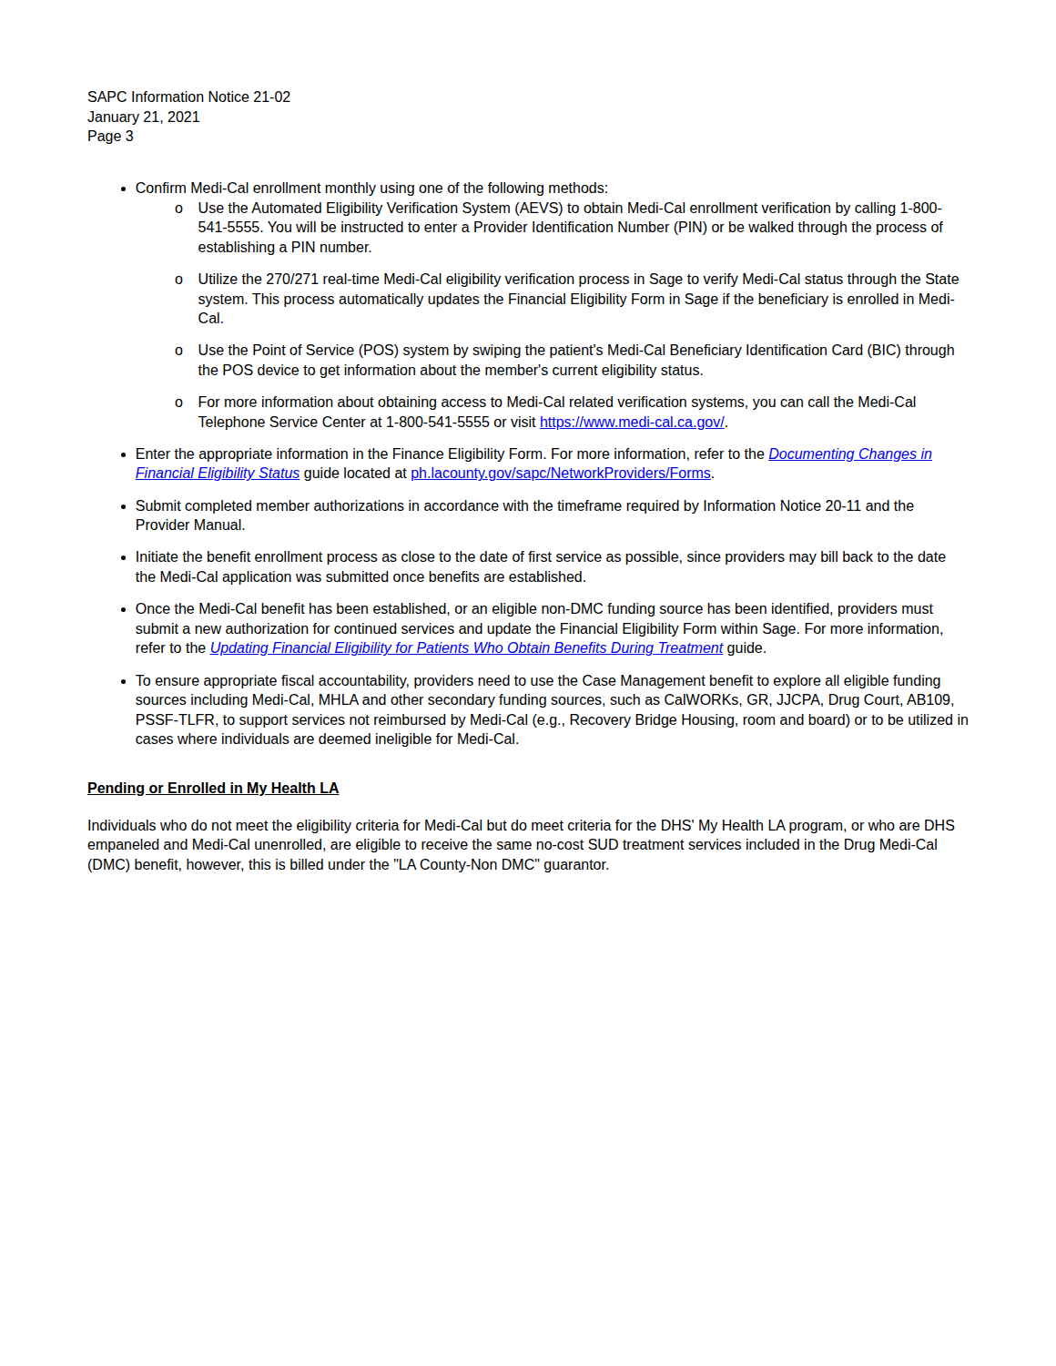SAPC Information Notice 21-02
January 21, 2021
Page 3
Confirm Medi-Cal enrollment monthly using one of the following methods:
Use the Automated Eligibility Verification System (AEVS) to obtain Medi-Cal enrollment verification by calling 1-800-541-5555. You will be instructed to enter a Provider Identification Number (PIN) or be walked through the process of establishing a PIN number.
Utilize the 270/271 real-time Medi-Cal eligibility verification process in Sage to verify Medi-Cal status through the State system. This process automatically updates the Financial Eligibility Form in Sage if the beneficiary is enrolled in Medi-Cal.
Use the Point of Service (POS) system by swiping the patient's Medi-Cal Beneficiary Identification Card (BIC) through the POS device to get information about the member's current eligibility status.
For more information about obtaining access to Medi-Cal related verification systems, you can call the Medi-Cal Telephone Service Center at 1-800-541-5555 or visit https://www.medi-cal.ca.gov/.
Enter the appropriate information in the Finance Eligibility Form. For more information, refer to the Documenting Changes in Financial Eligibility Status guide located at ph.lacounty.gov/sapc/NetworkProviders/Forms.
Submit completed member authorizations in accordance with the timeframe required by Information Notice 20-11 and the Provider Manual.
Initiate the benefit enrollment process as close to the date of first service as possible, since providers may bill back to the date the Medi-Cal application was submitted once benefits are established.
Once the Medi-Cal benefit has been established, or an eligible non-DMC funding source has been identified, providers must submit a new authorization for continued services and update the Financial Eligibility Form within Sage. For more information, refer to the Updating Financial Eligibility for Patients Who Obtain Benefits During Treatment guide.
To ensure appropriate fiscal accountability, providers need to use the Case Management benefit to explore all eligible funding sources including Medi-Cal, MHLA and other secondary funding sources, such as CalWORKs, GR, JJCPA, Drug Court, AB109, PSSF-TLFR, to support services not reimbursed by Medi-Cal (e.g., Recovery Bridge Housing, room and board) or to be utilized in cases where individuals are deemed ineligible for Medi-Cal.
Pending or Enrolled in My Health LA
Individuals who do not meet the eligibility criteria for Medi-Cal but do meet criteria for the DHS' My Health LA program, or who are DHS empaneled and Medi-Cal unenrolled, are eligible to receive the same no-cost SUD treatment services included in the Drug Medi-Cal (DMC) benefit, however, this is billed under the "LA County-Non DMC" guarantor.